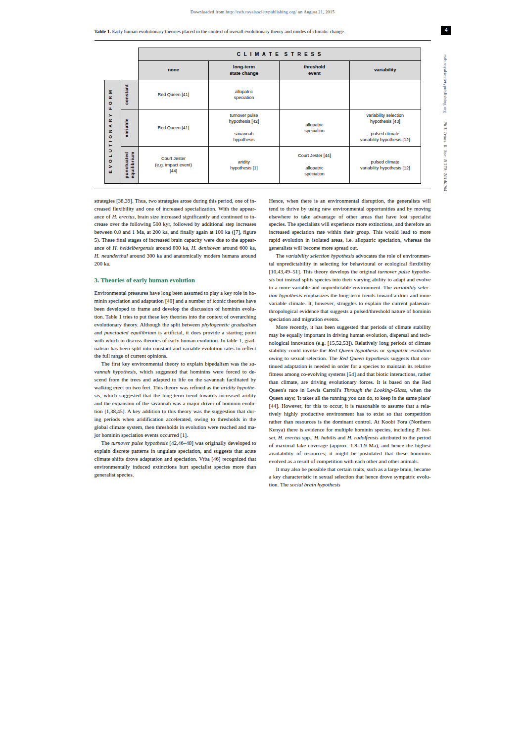Downloaded from http://rstb.royalsocietypublishing.org/ on August 21, 2015
4
rstb.royalsocietypublishing.org Phil. Trans. R. Soc. B 370: 20140064
Table 1. Early human evolutionary theories placed in the context of overall evolutionary theory and modes of climatic change.
| | | C L I M A T E S T R E S S |
| | | none | long-term state change | threshold event | variability |
| E V O L U T I O N A R Y F O R M | constant | Red Queen [41] | allopatric speciation | | |
| variable | Red Queen [41] | turnover pulse hypothesis [42] savannah hypothesis | allopatric speciation | variability selection hypothesis [43] pulsed climate variability hypothesis [12] |
| punctuated equilibrium | Court Jester (e.g. impact event) [44] | aridity hypothesis [1] | Court Jester [44] allopatric speciation | pulsed climate variability hypothesis [12] |
strategies [38,39]. Thus, two strategies arose during this period, one of increased flexibility and one of increased specialization. With the appearance of H. erectus, brain size increased significantly and continued to increase over the following 500 kyr, followed by additional step increases between 0.8 and 1 Ma, at 200 ka, and finally again at 100 ka ([7], figure 5). These final stages of increased brain capacity were due to the appearance of H. heidelbergensis around 800 ka, H. denisovan around 600 ka, H. neanderthal around 300 ka and anatomically modern humans around 200 ka.
3. Theories of early human evolution
Environmental pressures have long been assumed to play a key role in hominin speciation and adaptation [40] and a number of iconic theories have been developed to frame and develop the discussion of hominin evolution. Table 1 tries to put these key theories into the context of overarching evolutionary theory. Although the split between phylogenetic gradualism and punctuated equilibrium is artificial, it does provide a starting point with which to discuss theories of early human evolution. In table 1, gradualism has been split into constant and variable evolution rates to reflect the full range of current opinions.
The first key environmental theory to explain bipedalism was the savannah hypothesis, which suggested that hominins were forced to descend from the trees and adapted to life on the savannah facilitated by walking erect on two feet. This theory was refined as the aridity hypothesis, which suggested that the long-term trend towards increased aridity and the expansion of the savannah was a major driver of hominin evolution [1,38,45]. A key addition to this theory was the suggestion that during periods when aridification accelerated, owing to thresholds in the global climate system, then thresholds in evolution were reached and major hominin speciation events occurred [1].
The turnover pulse hypothesis [42,46–48] was originally developed to explain discrete patterns in ungulate speciation, and suggests that acute climate shifts drove adaptation and speciation. Vrba [46] recognized that environmentally induced extinctions hurt specialist species more than generalist species.
Hence, when there is an environmental disruption, the generalists will tend to thrive by using new environmental opportunities and by moving elsewhere to take advantage of other areas that have lost specialist species. The specialists will experience more extinctions, and therefore an increased speciation rate within their group. This would lead to more rapid evolution in isolated areas, i.e. allopatric speciation, whereas the generalists will become more spread out.
The variability selection hypothesis advocates the role of environmental unpredictability in selecting for behavioural or ecological flexibility [10,43,49–51]. This theory develops the original turnover pulse hypothesis but instead splits species into their varying ability to adapt and evolve to a more variable and unpredictable environment. The variability selection hypothesis emphasizes the long-term trends toward a drier and more variable climate. It, however, struggles to explain the current palaeoanthropological evidence that suggests a pulsed/threshold nature of hominin speciation and migration events.
More recently, it has been suggested that periods of climate stability may be equally important in driving human evolution, dispersal and technological innovation (e.g. [15,52,53]). Relatively long periods of climate stability could invoke the Red Queen hypothesis or sympatric evolution owing to sexual selection. The Red Queen hypothesis suggests that continued adaptation is needed in order for a species to maintain its relative fitness among co-evolving systems [54] and that biotic interactions, rather than climate, are driving evolutionary forces. It is based on the Red Queen's race in Lewis Carroll's Through the Looking-Glass, when the Queen says; 'It takes all the running you can do, to keep in the same place' [44]. However, for this to occur, it is reasonable to assume that a relatively highly productive environment has to exist so that competition rather than resources is the dominant control. At Koobi Fora (Northern Kenya) there is evidence for multiple hominin species, including P. boisei, H. erectus spp., H. habilis and H. rudolfensis attributed to the period of maximal lake coverage (approx. 1.8–1.9 Ma), and hence the highest availability of resources; it might be postulated that these hominins evolved as a result of competition with each other and other animals.
It may also be possible that certain traits, such as a large brain, became a key characteristic in sexual selection that hence drove sympatric evolution. The social brain hypothesis